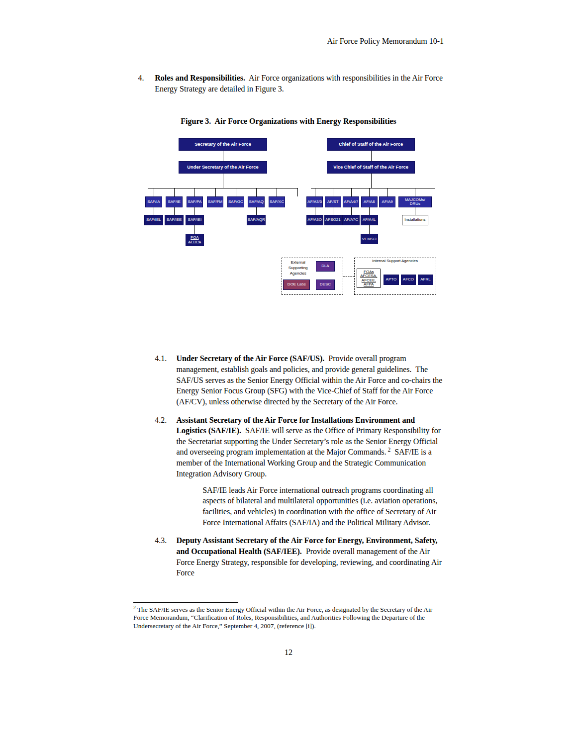Air Force Policy Memorandum 10-1
4.
Roles and Responsibilities. Air Force organizations with responsibilities in the Air Force Energy Strategy are detailed in Figure 3.
Figure 3. Air Force Organizations with Energy Responsibilities
Secretary of the Air Force
Under Secretary of the Air Force
SAF/IA
SAF/IE
SAF/PA
SAF/FM
SAF/GC
SAF/AQ
SAF/XC
SAF/IEL
SAF/IEE
SAF/IEI
SAF/AQR
FOA
AFRPA
Chief of Staff of the Air Force
Vice Chief of Staff of the Air Force
AF/A3/5
AF/ST
AF/A4/7
AF/A8
AF/A9
MAJCOMs/ DRUs
AF/A3O
AFSO21
AF/A7C
AF/A4L
Installations
VEMSO
External
Supporting
Agencies
DLA
DOE Labs
DESC
Internal Support Agencies
FOAs
AFCESA,
AFCEE,
AFPA
APTO
AFCO
AFRL
4.1.
Under Secretary of the Air Force (SAF/US). Provide overall program management, establish goals and policies, and provide general guidelines. The SAF/US serves as the Senior Energy Official within the Air Force and co-chairs the Energy Senior Focus Group (SFG) with the Vice-Chief of Staff for the Air Force (AF/CV), unless otherwise directed by the Secretary of the Air Force.
4.2.
Assistant Secretary of the Air Force for Installations Environment and Logistics (SAF/IE). SAF/IE will serve as the Office of Primary Responsibility for the Secretariat supporting the Under Secretary’s role as the Senior Energy Official and overseeing program implementation at the Major Commands. 2 SAF/IE is a member of the International Working Group and the Strategic Communication Integration Advisory Group.
SAF/IE leads Air Force international outreach programs coordinating all aspects of bilateral and multilateral opportunities (i.e. aviation operations, facilities, and vehicles) in coordination with the office of Secretary of Air Force International Affairs (SAF/IA) and the Political Military Advisor.
4.3.
Deputy Assistant Secretary of the Air Force for Energy, Environment, Safety, and Occupational Health (SAF/IEE). Provide overall management of the Air Force Energy Strategy, responsible for developing, reviewing, and coordinating Air Force
2 The SAF/IE serves as the Senior Energy Official within the Air Force, as designated by the Secretary of the Air Force Memorandum, “Clarification of Roles, Responsibilities, and Authorities Following the Departure of the Undersecretary of the Air Force,” September 4, 2007, (reference [i]).
12